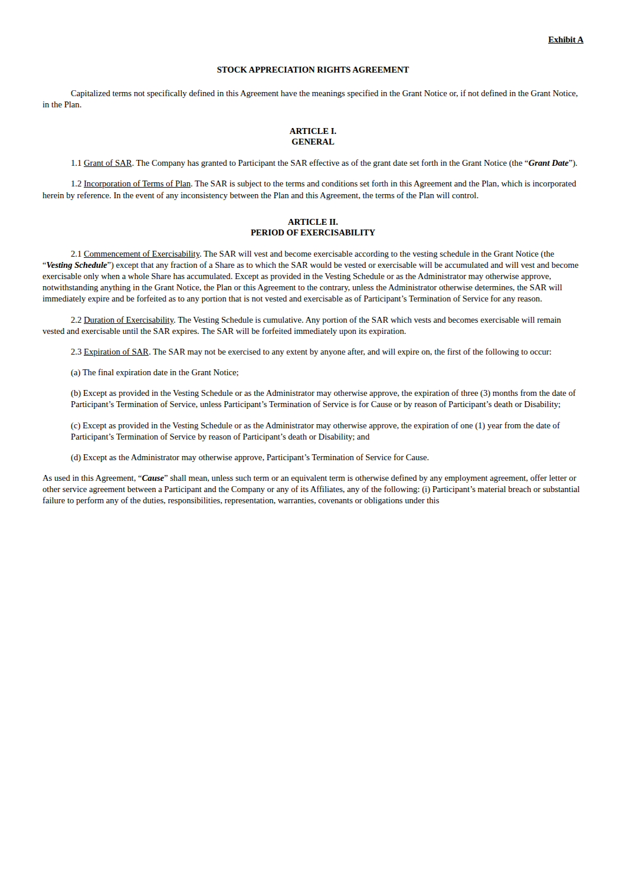Exhibit A
STOCK APPRECIATION RIGHTS AGREEMENT
Capitalized terms not specifically defined in this Agreement have the meanings specified in the Grant Notice or, if not defined in the Grant Notice, in the Plan.
ARTICLE I.
GENERAL
1.1 Grant of SAR. The Company has granted to Participant the SAR effective as of the grant date set forth in the Grant Notice (the “Grant Date”).
1.2 Incorporation of Terms of Plan. The SAR is subject to the terms and conditions set forth in this Agreement and the Plan, which is incorporated herein by reference. In the event of any inconsistency between the Plan and this Agreement, the terms of the Plan will control.
ARTICLE II.
PERIOD OF EXERCISABILITY
2.1 Commencement of Exercisability. The SAR will vest and become exercisable according to the vesting schedule in the Grant Notice (the “Vesting Schedule”) except that any fraction of a Share as to which the SAR would be vested or exercisable will be accumulated and will vest and become exercisable only when a whole Share has accumulated. Except as provided in the Vesting Schedule or as the Administrator may otherwise approve, notwithstanding anything in the Grant Notice, the Plan or this Agreement to the contrary, unless the Administrator otherwise determines, the SAR will immediately expire and be forfeited as to any portion that is not vested and exercisable as of Participant’s Termination of Service for any reason.
2.2 Duration of Exercisability. The Vesting Schedule is cumulative. Any portion of the SAR which vests and becomes exercisable will remain vested and exercisable until the SAR expires. The SAR will be forfeited immediately upon its expiration.
2.3 Expiration of SAR. The SAR may not be exercised to any extent by anyone after, and will expire on, the first of the following to occur:
(a) The final expiration date in the Grant Notice;
(b) Except as provided in the Vesting Schedule or as the Administrator may otherwise approve, the expiration of three (3) months from the date of Participant’s Termination of Service, unless Participant’s Termination of Service is for Cause or by reason of Participant’s death or Disability;
(c) Except as provided in the Vesting Schedule or as the Administrator may otherwise approve, the expiration of one (1) year from the date of Participant’s Termination of Service by reason of Participant’s death or Disability; and
(d) Except as the Administrator may otherwise approve, Participant’s Termination of Service for Cause.
As used in this Agreement, “Cause” shall mean, unless such term or an equivalent term is otherwise defined by any employment agreement, offer letter or other service agreement between a Participant and the Company or any of its Affiliates, any of the following: (i) Participant’s material breach or substantial failure to perform any of the duties, responsibilities, representation, warranties, covenants or obligations under this